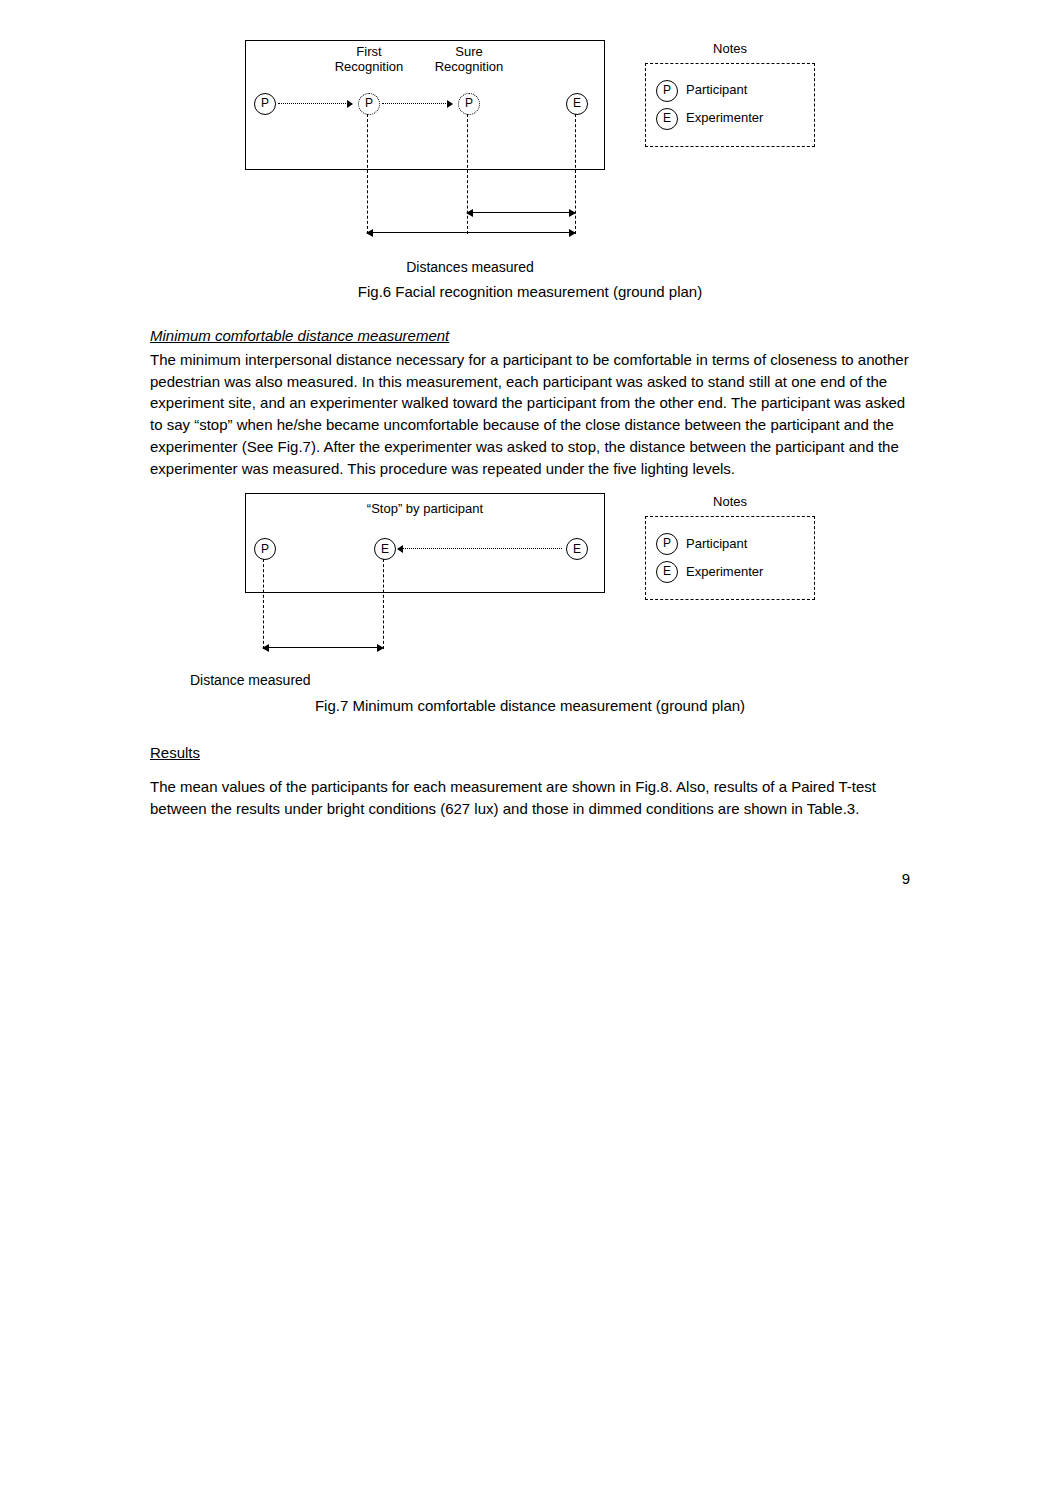First
Recognition
Sure
Recognition
P
P
P
E
Notes
PParticipant
EExperimenter
Distances measured
Fig.6 Facial recognition measurement (ground plan)
Minimum comfortable distance measurement
The minimum interpersonal distance necessary for a participant to be comfortable in terms of closeness to another pedestrian was also measured. In this measurement, each participant was asked to stand still at one end of the experiment site, and an experimenter walked toward the participant from the other end. The participant was asked to say “stop” when he/she became uncomfortable because of the close distance between the participant and the experimenter (See Fig.7). After the experimenter was asked to stop, the distance between the participant and the experimenter was measured. This procedure was repeated under the five lighting levels.
“Stop” by participant
P
E
E
Notes
PParticipant
EExperimenter
Distance measured
Fig.7 Minimum comfortable distance measurement (ground plan)
Results
The mean values of the participants for each measurement are shown in Fig.8. Also, results of a Paired T-test between the results under bright conditions (627 lux) and those in dimmed conditions are shown in Table.3.
9